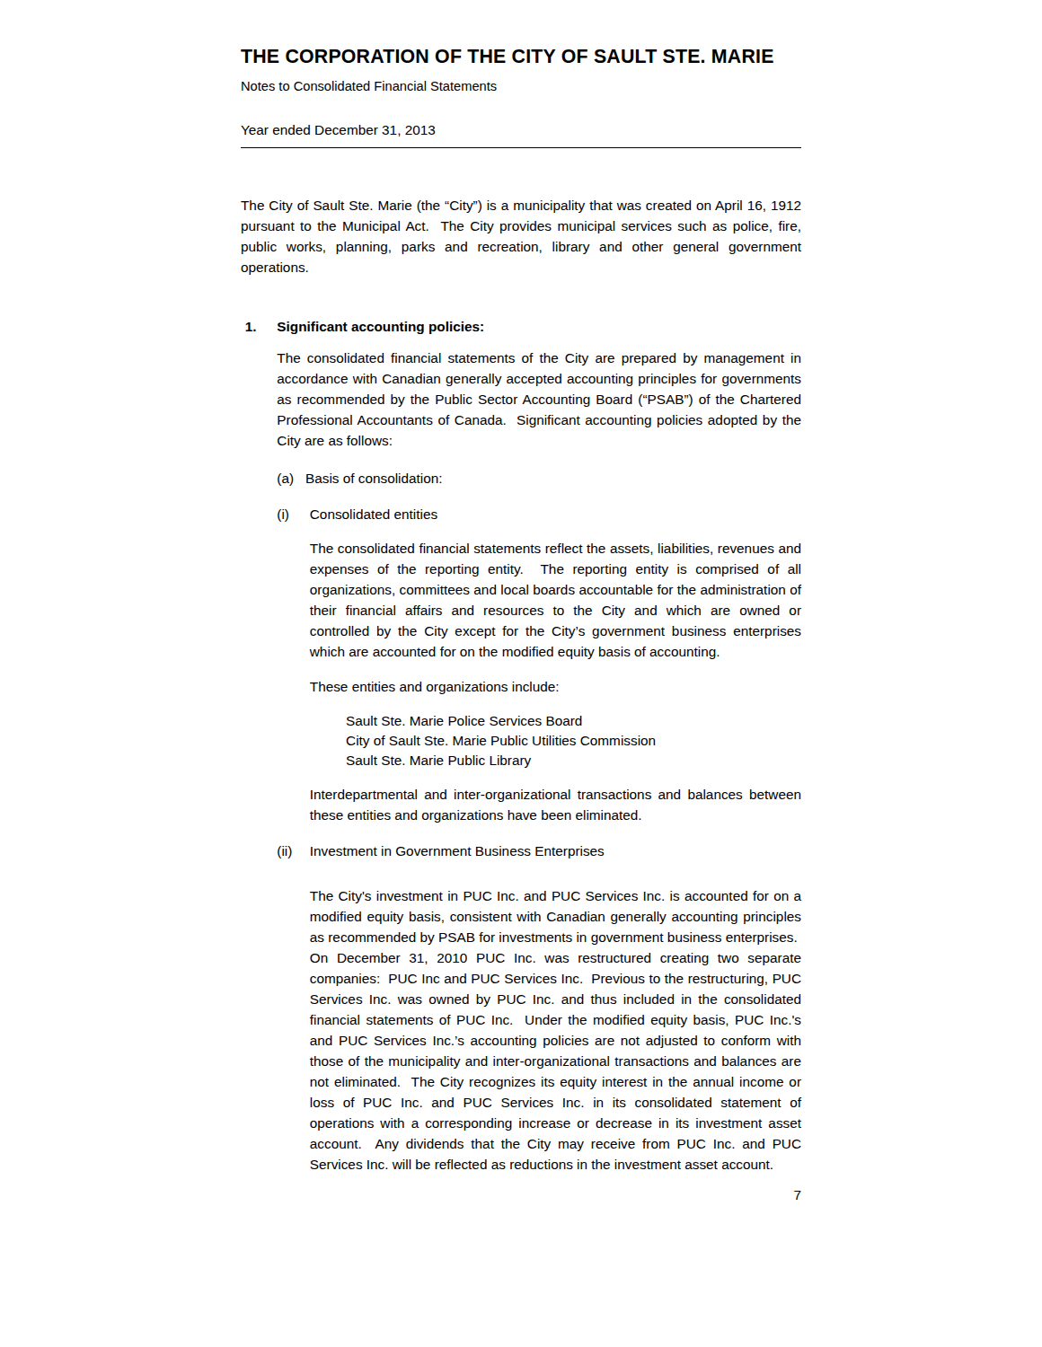THE CORPORATION OF THE CITY OF SAULT STE. MARIE
Notes to Consolidated Financial Statements
Year ended December 31, 2013
The City of Sault Ste. Marie (the “City”) is a municipality that was created on April 16, 1912 pursuant to the Municipal Act. The City provides municipal services such as police, fire, public works, planning, parks and recreation, library and other general government operations.
Significant accounting policies:
The consolidated financial statements of the City are prepared by management in accordance with Canadian generally accepted accounting principles for governments as recommended by the Public Sector Accounting Board (“PSAB”) of the Chartered Professional Accountants of Canada. Significant accounting policies adopted by the City are as follows:
(a) Basis of consolidation:
(i)
Consolidated entities
The consolidated financial statements reflect the assets, liabilities, revenues and expenses of the reporting entity. The reporting entity is comprised of all organizations, committees and local boards accountable for the administration of their financial affairs and resources to the City and which are owned or controlled by the City except for the City’s government business enterprises which are accounted for on the modified equity basis of accounting.
These entities and organizations include:
Sault Ste. Marie Police Services Board
City of Sault Ste. Marie Public Utilities Commission
Sault Ste. Marie Public Library
Interdepartmental and inter-organizational transactions and balances between these entities and organizations have been eliminated.
(ii)
Investment in Government Business Enterprises
The City's investment in PUC Inc. and PUC Services Inc. is accounted for on a modified equity basis, consistent with Canadian generally accounting principles as recommended by PSAB for investments in government business enterprises. On December 31, 2010 PUC Inc. was restructured creating two separate companies: PUC Inc and PUC Services Inc. Previous to the restructuring, PUC Services Inc. was owned by PUC Inc. and thus included in the consolidated financial statements of PUC Inc. Under the modified equity basis, PUC Inc.'s and PUC Services Inc.’s accounting policies are not adjusted to conform with those of the municipality and inter-organizational transactions and balances are not eliminated. The City recognizes its equity interest in the annual income or loss of PUC Inc. and PUC Services Inc. in its consolidated statement of operations with a corresponding increase or decrease in its investment asset account. Any dividends that the City may receive from PUC Inc. and PUC Services Inc. will be reflected as reductions in the investment asset account.
7